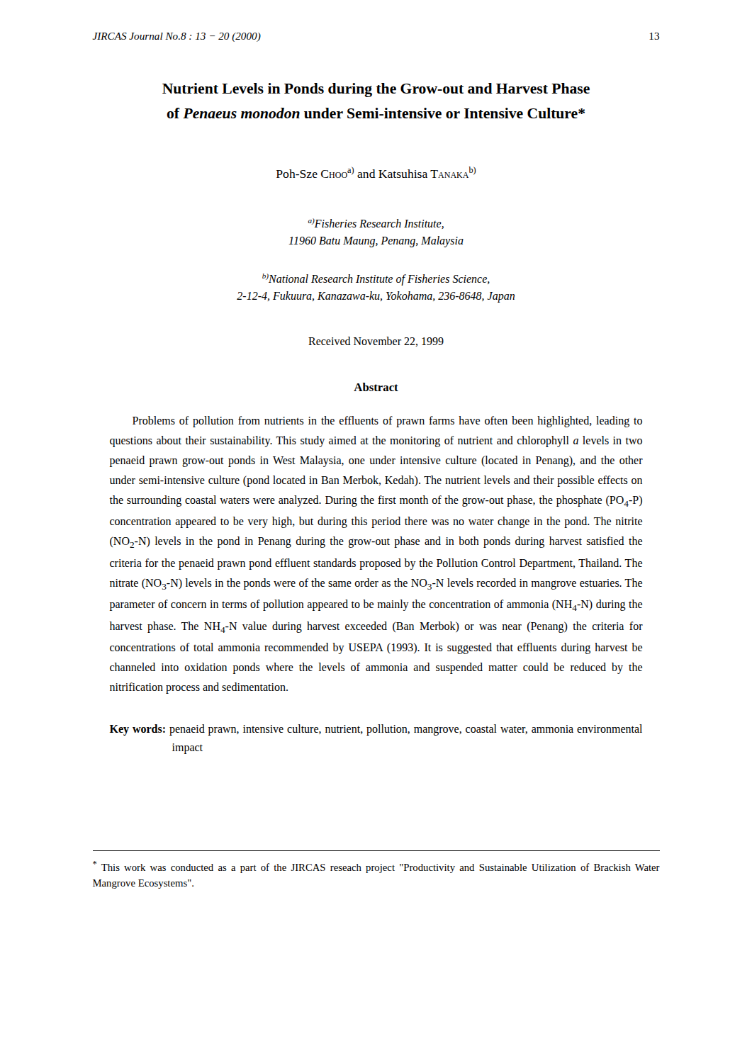JIRCAS Journal No.8 : 13 − 20 (2000) 13
Nutrient Levels in Ponds during the Grow-out and Harvest Phase
of Penaeus monodon under Semi-intensive or Intensive Culture*
Poh-Sze Chooa) and Katsuhisa Tanakab)
a)Fisheries Research Institute,
11960 Batu Maung, Penang, Malaysia
b)National Research Institute of Fisheries Science,
2-12-4, Fukuura, Kanazawa-ku, Yokohama, 236-8648, Japan
Received November 22, 1999
Abstract
Problems of pollution from nutrients in the effluents of prawn farms have often been highlighted, leading to questions about their sustainability. This study aimed at the monitoring of nutrient and chlorophyll a levels in two penaeid prawn grow-out ponds in West Malaysia, one under intensive culture (located in Penang), and the other under semi-intensive culture (pond located in Ban Merbok, Kedah). The nutrient levels and their possible effects on the surrounding coastal waters were analyzed. During the first month of the grow-out phase, the phosphate (PO4-P) concentration appeared to be very high, but during this period there was no water change in the pond. The nitrite (NO2-N) levels in the pond in Penang during the grow-out phase and in both ponds during harvest satisfied the criteria for the penaeid prawn pond effluent standards proposed by the Pollution Control Department, Thailand. The nitrate (NO3-N) levels in the ponds were of the same order as the NO3-N levels recorded in mangrove estuaries. The parameter of concern in terms of pollution appeared to be mainly the concentration of ammonia (NH4-N) during the harvest phase. The NH4-N value during harvest exceeded (Ban Merbok) or was near (Penang) the criteria for concentrations of total ammonia recommended by USEPA (1993). It is suggested that effluents during harvest be channeled into oxidation ponds where the levels of ammonia and suspended matter could be reduced by the nitrification process and sedimentation.
Key words: penaeid prawn, intensive culture, nutrient, pollution, mangrove, coastal water, ammonia environmental impact
* This work was conducted as a part of the JIRCAS reseach project "Productivity and Sustainable Utilization of Brackish Water Mangrove Ecosystems".